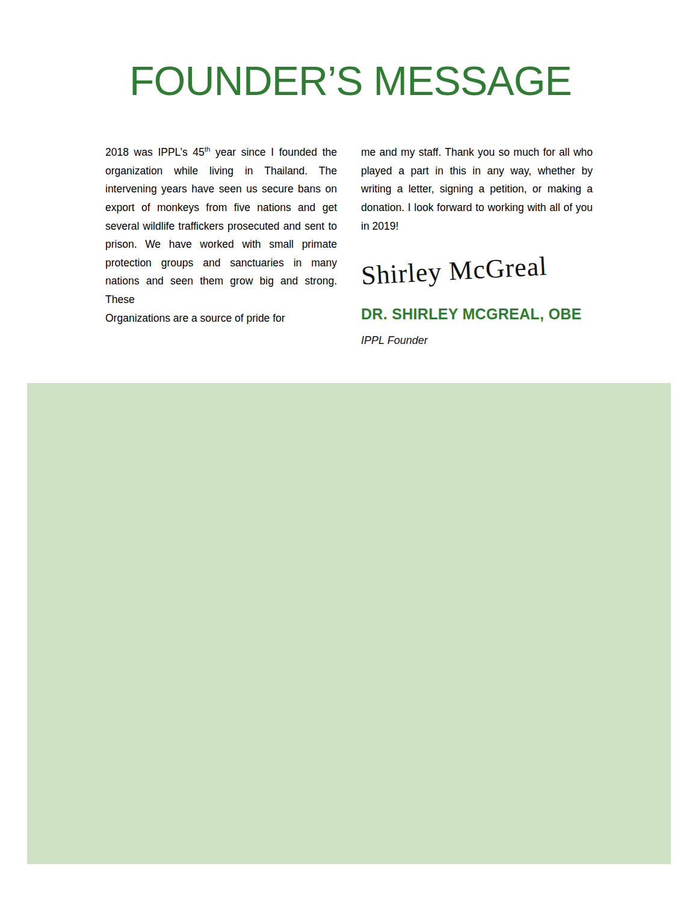FOUNDER’S MESSAGE
2018 was IPPL’s 45th year since I founded the organization while living in Thailand. The intervening years have seen us secure bans on export of monkeys from five nations and get several wildlife traffickers prosecuted and sent to prison. We have worked with small primate protection groups and sanctuaries in many nations and seen them grow big and strong. These
Organizations are a source of pride for
me and my staff. Thank you so much for all who played a part in this in any way, whether by writing a letter, signing a petition, or making a donation. I look forward to working with all of you in 2019!
Shirley McGreal
DR. SHIRLEY MCGREAL, OBE
IPPL Founder